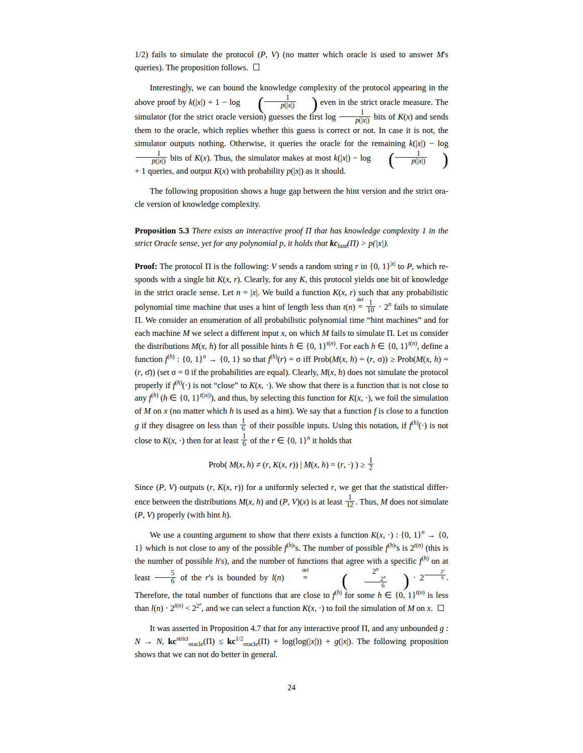1/2) fails to simulate the protocol (P, V) (no matter which oracle is used to answer M's queries). The proposition follows.
Interestingly, we can bound the knowledge complexity of the protocol appearing in the above proof by k(|x|) + 1 − log (1 p(|x|)) even in the strict oracle measure. The simulator (for the strict oracle version) guesses the first log 1 p(|x|) bits of K(x) and sends them to the oracle, which replies whether this guess is correct or not. In case it is not, the simulator outputs nothing. Otherwise, it queries the oracle for the remaining k(|x|) − log 1 p(|x|) bits of K(x). Thus, the simulator makes at most k(|x|) − log (1 p(|x|)) + 1 queries, and output K(x) with probability p(|x|) as it should.
The following proposition shows a huge gap between the hint version and the strict oracle version of knowledge complexity.
Proposition 5.3 There exists an interactive proof Π that has knowledge complexity 1 in the strict Oracle sense, yet for any polynomial p, it holds that kchint(Π) > p(|x|).
Proof: The protocol Π is the following: V sends a random string r in {0, 1}|x| to P, which responds with a single bit K(x, r). Clearly, for any K, this protocol yields one bit of knowledge in the strict oracle sense. Let n = |x|. We build a function K(x, r) such that any probabilistic polynomial time machine that uses a hint of length less than t(n) def= 110 · 2n fails to simulate Π. We consider an enumeration of all probabilistic polynomial time “hint machines” and for each machine M we select a different input x, on which M fails to simulate Π. Let us consider the distributions M(x, h) for all possible hints h ∈ {0, 1}t(n). For each h ∈ {0, 1}t(n), define a function f(h) : {0, 1}n → {0, 1} so that f(h)(r) = σ iff Prob(M(x, h) = (r, σ)) ≥ Prob(M(x, h) = (r, σ̄)) (set σ = 0 if the probabilities are equal). Clearly, M(x, h) does not simulate the protocol properly if f(h)(·) is not “close” to K(x, ·). We show that there is a function that is not close to any f(h) (h ∈ {0, 1}t(|x|)), and thus, by selecting this function for K(x, ·), we foil the simulation of M on x (no matter which h is used as a hint). We say that a function f is close to a function g if they disagree on less than 16 of their possible inputs. Using this notation, if f(h)(·) is not close to K(x, ·) then for at least 16 of the r ∈ {0, 1}n it holds that
Prob( M(x, h) ≠ (r, K(x, r)) | M(x, h) = (r, ·) ) ≥ 12
Since (P, V) outputs (r, K(x, r)) for a uniformly selected r, we get that the statistical difference between the distributions M(x, h) and (P, V)(x) is at least 112. Thus, M does not simulate (P, V) properly (with hint h).
We use a counting argument to show that there exists a function K(x, ·) : {0, 1}n → {0, 1} which is not close to any of the possible f(h)'s. The number of possible f(h)'s is 2t(n) (this is the number of possible h's), and the number of functions that agree with a specific f(h) on at least 56 of the r's is bounded by l(n) def= (2n 2n 6) · 22n 6. Therefore, the total number of functions that are close to f(h) for some h ∈ {0, 1}t(n) is less than l(n) · 2t(n) < 22n, and we can select a function K(x, ·) to foil the simulation of M on x.
It was asserted in Proposition 4.7 that for any interactive proof Π, and any unbounded g : N → N, kcstrictoracle(Π) ≤ kc1/2oracle(Π) + log(log(|x|)) + g(|x|). The following proposition shows that we can not do better in general.
24